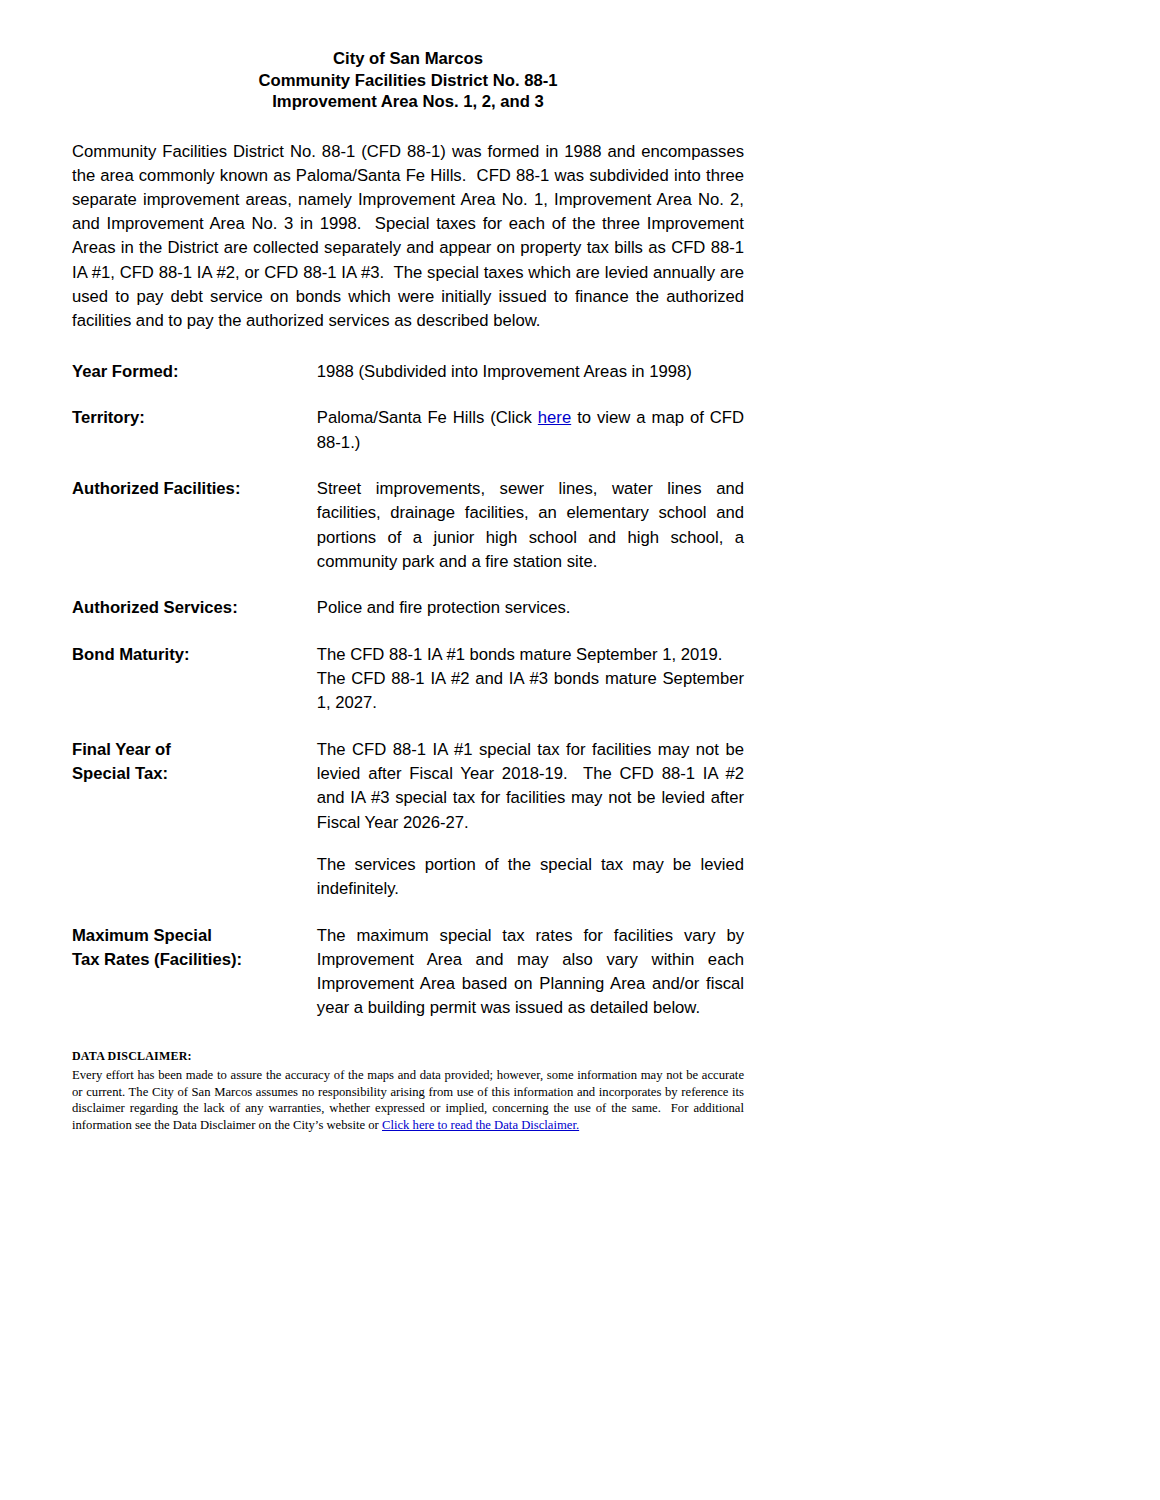City of San Marcos
Community Facilities District No. 88-1
Improvement Area Nos. 1, 2, and 3
Community Facilities District No. 88-1 (CFD 88-1) was formed in 1988 and encompasses the area commonly known as Paloma/Santa Fe Hills. CFD 88-1 was subdivided into three separate improvement areas, namely Improvement Area No. 1, Improvement Area No. 2, and Improvement Area No. 3 in 1998. Special taxes for each of the three Improvement Areas in the District are collected separately and appear on property tax bills as CFD 88-1 IA #1, CFD 88-1 IA #2, or CFD 88-1 IA #3. The special taxes which are levied annually are used to pay debt service on bonds which were initially issued to finance the authorized facilities and to pay the authorized services as described below.
Year Formed:
1988 (Subdivided into Improvement Areas in 1998)
Territory:
Paloma/Santa Fe Hills (Click here to view a map of CFD 88-1.)
Authorized Facilities:
Street improvements, sewer lines, water lines and facilities, drainage facilities, an elementary school and portions of a junior high school and high school, a community park and a fire station site.
Authorized Services:
Police and fire protection services.
Bond Maturity:
The CFD 88-1 IA #1 bonds mature September 1, 2019.
The CFD 88-1 IA #2 and IA #3 bonds mature September 1, 2027.
Final Year ofSpecial Tax:
The CFD 88-1 IA #1 special tax for facilities may not be levied after Fiscal Year 2018-19. The CFD 88-1 IA #2 and IA #3 special tax for facilities may not be levied after Fiscal Year 2026-27.
The services portion of the special tax may be levied indefinitely.
Maximum SpecialTax Rates (Facilities):
The maximum special tax rates for facilities vary by Improvement Area and may also vary within each Improvement Area based on Planning Area and/or fiscal year a building permit was issued as detailed below.
DATA DISCLAIMER:
Every effort has been made to assure the accuracy of the maps and data provided; however, some information may not be accurate or current. The City of San Marcos assumes no responsibility arising from use of this information and incorporates by reference its disclaimer regarding the lack of any warranties, whether expressed or implied, concerning the use of the same. For additional information see the Data Disclaimer on the City’s website or Click here to read the Data Disclaimer.